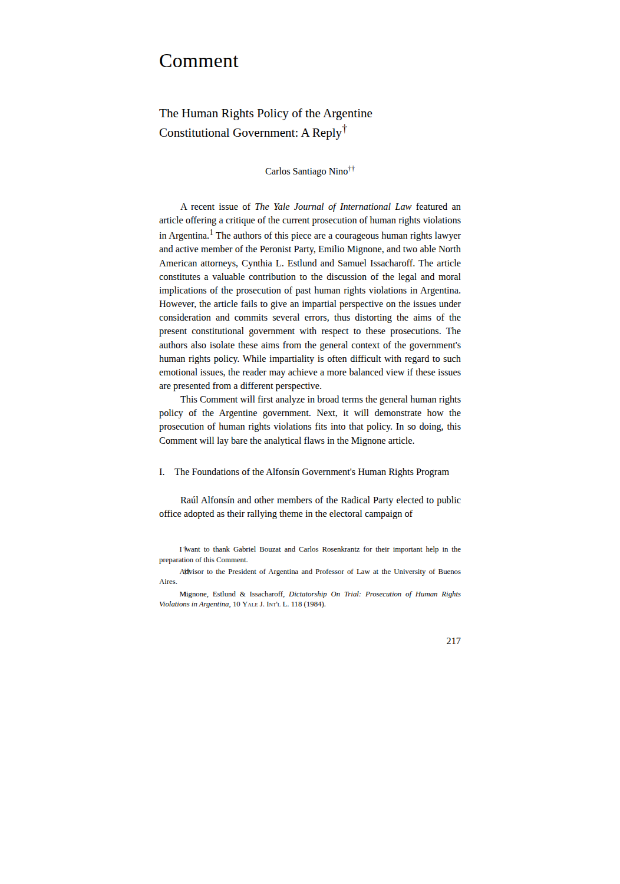Comment
The Human Rights Policy of the Argentine
Constitutional Government: A Reply†
Carlos Santiago Nino††
A recent issue of The Yale Journal of International Law featured an article offering a critique of the current prosecution of human rights violations in Argentina.1 The authors of this piece are a courageous human rights lawyer and active member of the Peronist Party, Emilio Mignone, and two able North American attorneys, Cynthia L. Estlund and Samuel Issacharoff. The article constitutes a valuable contribution to the discussion of the legal and moral implications of the prosecution of past human rights violations in Argentina. However, the article fails to give an impartial perspective on the issues under consideration and commits several errors, thus distorting the aims of the present constitutional government with respect to these prosecutions. The authors also isolate these aims from the general context of the government's human rights policy. While impartiality is often difficult with regard to such emotional issues, the reader may achieve a more balanced view if these issues are presented from a different perspective.
This Comment will first analyze in broad terms the general human rights policy of the Argentine government. Next, it will demonstrate how the prosecution of human rights violations fits into that policy. In so doing, this Comment will lay bare the analytical flaws in the Mignone article.
I. The Foundations of the Alfonsín Government's Human Rights Program
Raúl Alfonsín and other members of the Radical Party elected to public office adopted as their rallying theme in the electoral campaign of
†I want to thank Gabriel Bouzat and Carlos Rosenkrantz for their important help in the preparation of this Comment.
††Advisor to the President of Argentina and Professor of Law at the University of Buenos Aires.
1. Mignone, Estlund & Issacharoff, Dictatorship On Trial: Prosecution of Human Rights Violations in Argentina, 10 Yale J. Int'l L. 118 (1984).
217